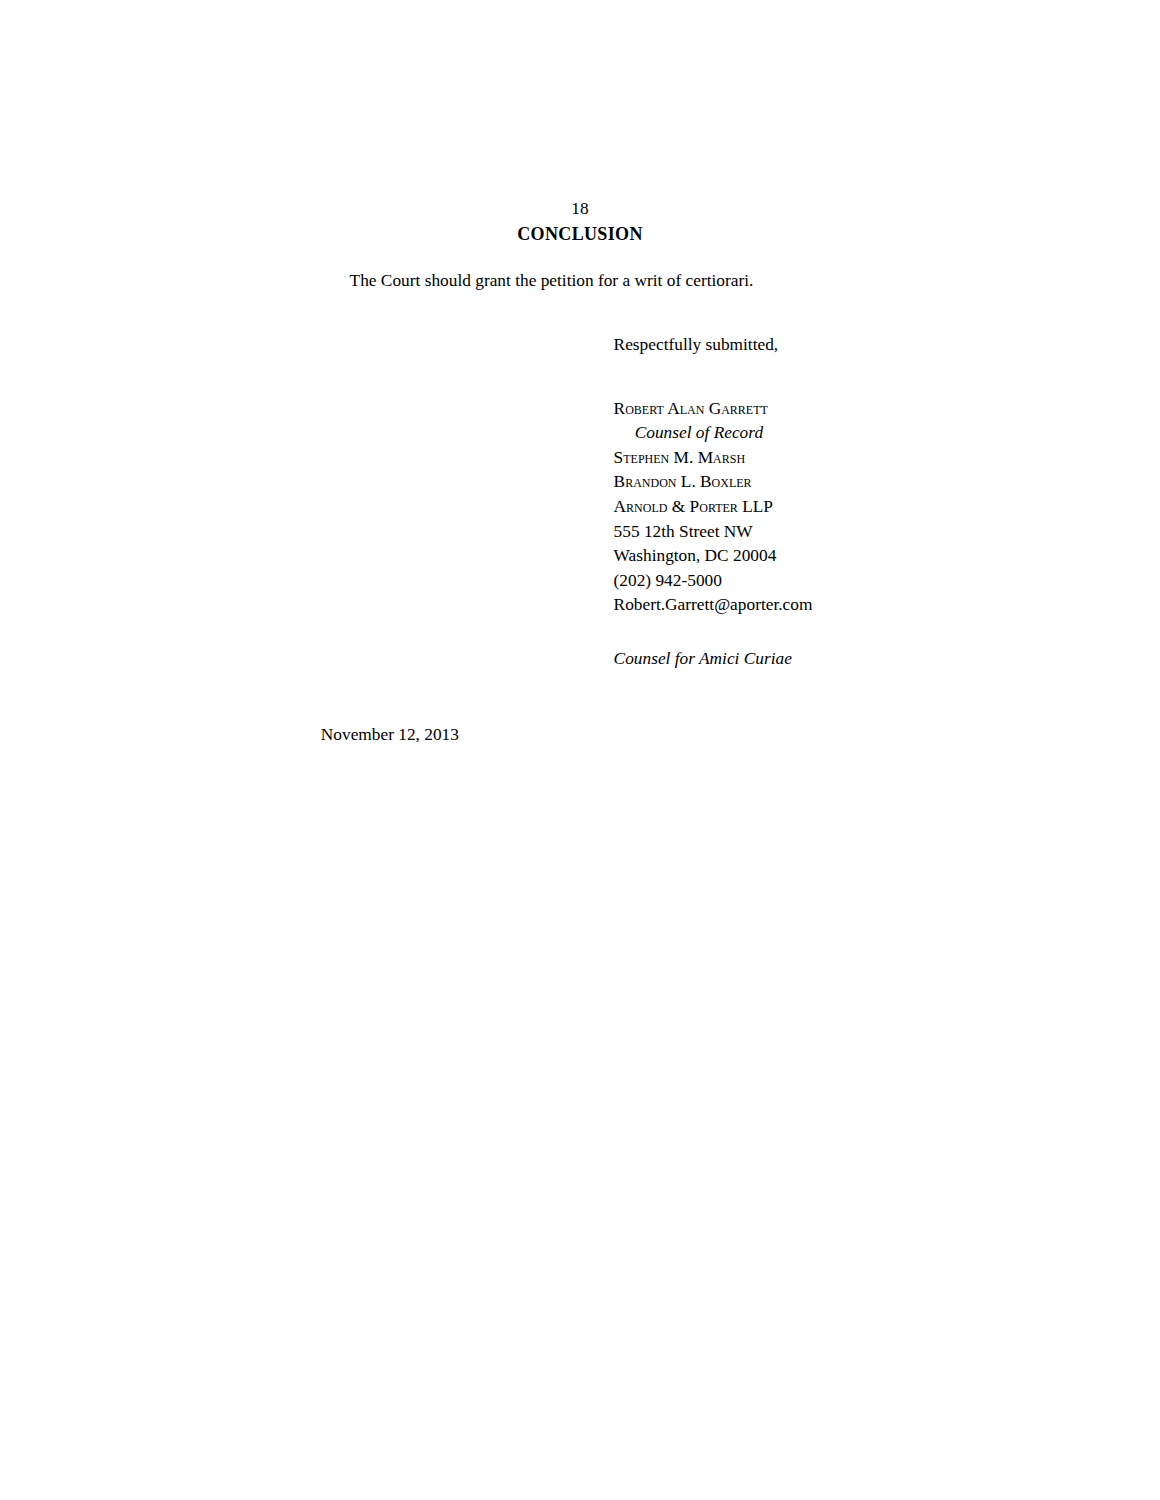18
CONCLUSION
The Court should grant the petition for a writ of certiorari.
Respectfully submitted,
Robert Alan Garrett
Counsel of Record Stephen M. Marsh
Brandon L. Boxler
Arnold & Porter LLP
555 12th Street NW
Washington, DC 20004
(202) 942-5000
Robert.Garrett@aporter.com
Counsel for Amici Curiae
November 12, 2013